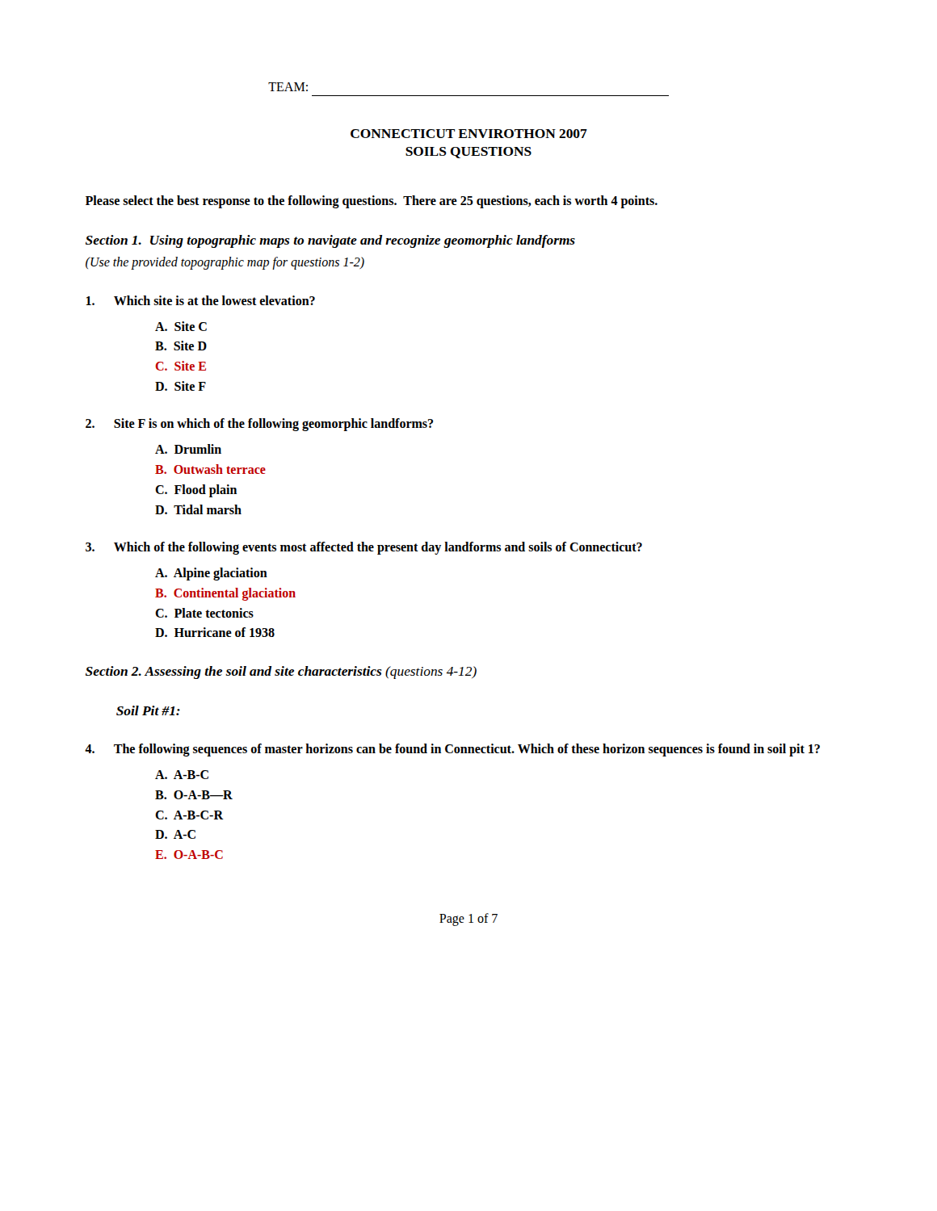TEAM:
CONNECTICUT ENVIROTHON 2007 SOILS QUESTIONS
Please select the best response to the following questions. There are 25 questions, each is worth 4 points.
Section 1. Using topographic maps to navigate and recognize geomorphic landforms
(Use the provided topographic map for questions 1-2)
1. Which site is at the lowest elevation?
A. Site C
B. Site D
C. Site E
D. Site F
2. Site F is on which of the following geomorphic landforms?
A. Drumlin
B. Outwash terrace
C. Flood plain
D. Tidal marsh
3. Which of the following events most affected the present day landforms and soils of Connecticut?
A. Alpine glaciation
B. Continental glaciation
C. Plate tectonics
D. Hurricane of 1938
Section 2. Assessing the soil and site characteristics (questions 4-12)
Soil Pit #1:
4. The following sequences of master horizons can be found in Connecticut. Which of these horizon sequences is found in soil pit 1?
A. A-B-C
B. O-A-B—R
C. A-B-C-R
D. A-C
E. O-A-B-C
Page 1 of 7